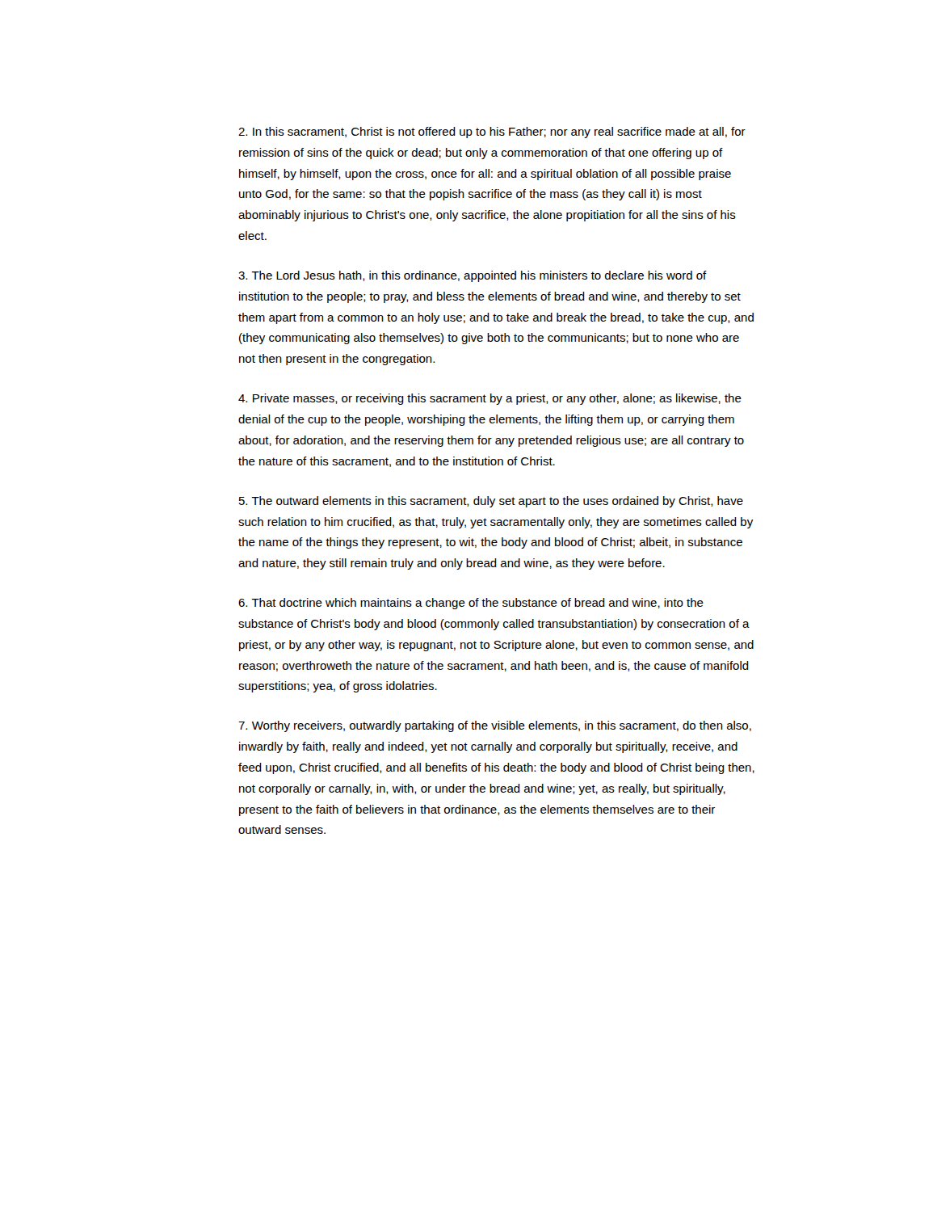2. In this sacrament, Christ is not offered up to his Father; nor any real sacrifice made at all, for remission of sins of the quick or dead; but only a commemoration of that one offering up of himself, by himself, upon the cross, once for all: and a spiritual oblation of all possible praise unto God, for the same: so that the popish sacrifice of the mass (as they call it) is most abominably injurious to Christ's one, only sacrifice, the alone propitiation for all the sins of his elect.
3. The Lord Jesus hath, in this ordinance, appointed his ministers to declare his word of institution to the people; to pray, and bless the elements of bread and wine, and thereby to set them apart from a common to an holy use; and to take and break the bread, to take the cup, and (they communicating also themselves) to give both to the communicants; but to none who are not then present in the congregation.
4. Private masses, or receiving this sacrament by a priest, or any other, alone; as likewise, the denial of the cup to the people, worshiping the elements, the lifting them up, or carrying them about, for adoration, and the reserving them for any pretended religious use; are all contrary to the nature of this sacrament, and to the institution of Christ.
5. The outward elements in this sacrament, duly set apart to the uses ordained by Christ, have such relation to him crucified, as that, truly, yet sacramentally only, they are sometimes called by the name of the things they represent, to wit, the body and blood of Christ; albeit, in substance and nature, they still remain truly and only bread and wine, as they were before.
6. That doctrine which maintains a change of the substance of bread and wine, into the substance of Christ's body and blood (commonly called transubstantiation) by consecration of a priest, or by any other way, is repugnant, not to Scripture alone, but even to common sense, and reason; overthroweth the nature of the sacrament, and hath been, and is, the cause of manifold superstitions; yea, of gross idolatries.
7. Worthy receivers, outwardly partaking of the visible elements, in this sacrament, do then also, inwardly by faith, really and indeed, yet not carnally and corporally but spiritually, receive, and feed upon, Christ crucified, and all benefits of his death: the body and blood of Christ being then, not corporally or carnally, in, with, or under the bread and wine; yet, as really, but spiritually, present to the faith of believers in that ordinance, as the elements themselves are to their outward senses.